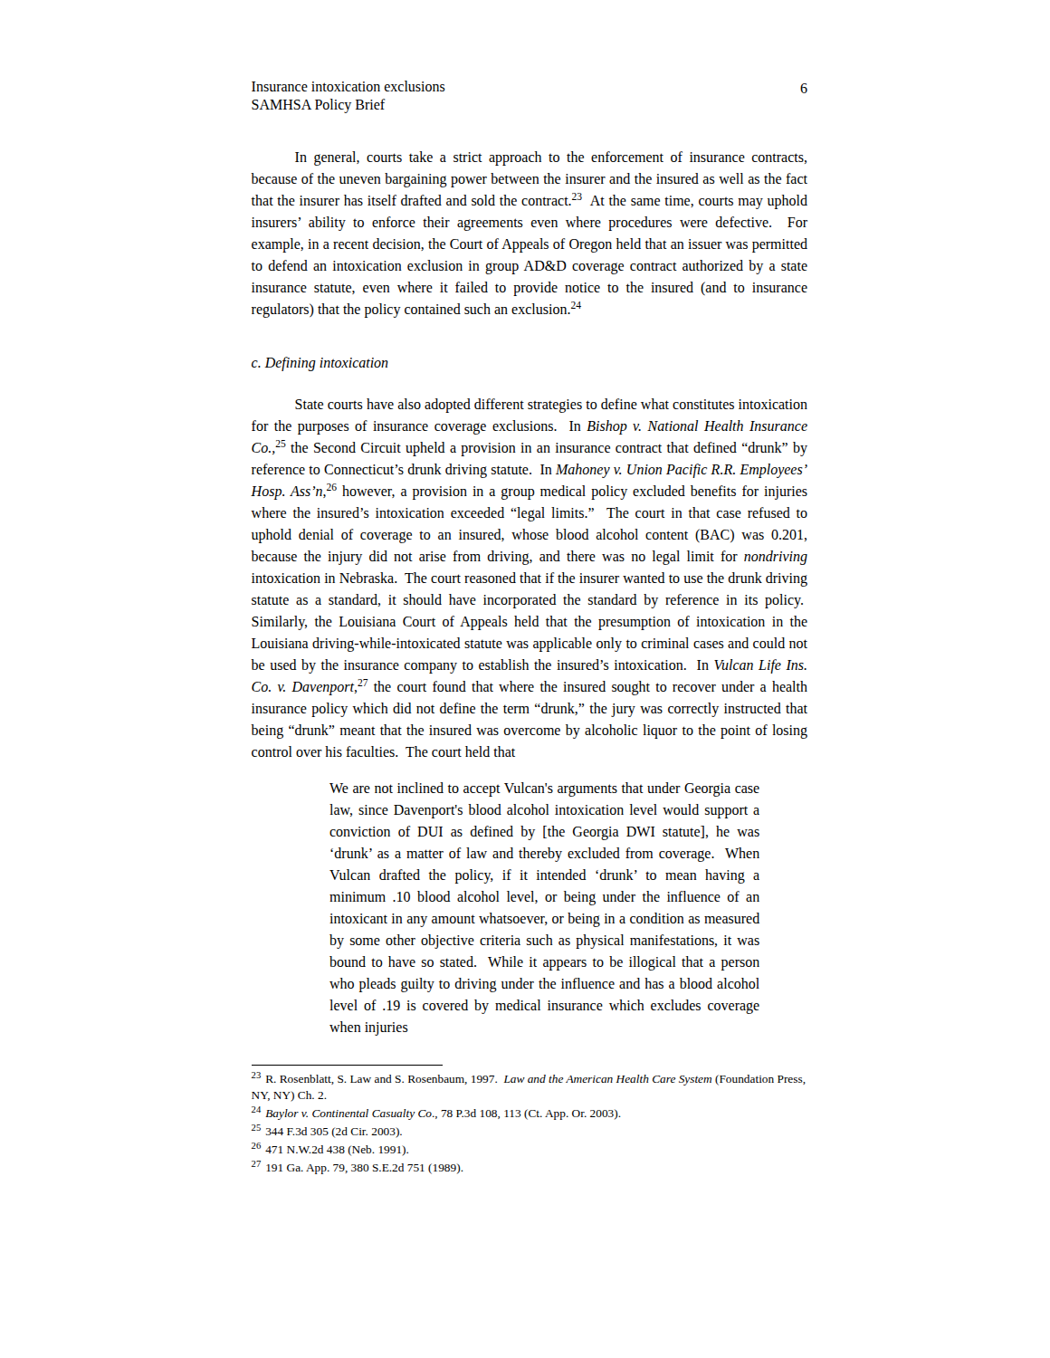Insurance intoxication exclusions
SAMHSA Policy Brief
6
In general, courts take a strict approach to the enforcement of insurance contracts, because of the uneven bargaining power between the insurer and the insured as well as the fact that the insurer has itself drafted and sold the contract.23 At the same time, courts may uphold insurers’ ability to enforce their agreements even where procedures were defective. For example, in a recent decision, the Court of Appeals of Oregon held that an issuer was permitted to defend an intoxication exclusion in group AD&D coverage contract authorized by a state insurance statute, even where it failed to provide notice to the insured (and to insurance regulators) that the policy contained such an exclusion.24
c. Defining intoxication
State courts have also adopted different strategies to define what constitutes intoxication for the purposes of insurance coverage exclusions. In Bishop v. National Health Insurance Co.,25 the Second Circuit upheld a provision in an insurance contract that defined “drunk” by reference to Connecticut’s drunk driving statute. In Mahoney v. Union Pacific R.R. Employees’ Hosp. Ass’n,26 however, a provision in a group medical policy excluded benefits for injuries where the insured’s intoxication exceeded “legal limits.” The court in that case refused to uphold denial of coverage to an insured, whose blood alcohol content (BAC) was 0.201, because the injury did not arise from driving, and there was no legal limit for nondriving intoxication in Nebraska. The court reasoned that if the insurer wanted to use the drunk driving statute as a standard, it should have incorporated the standard by reference in its policy. Similarly, the Louisiana Court of Appeals held that the presumption of intoxication in the Louisiana driving-while-intoxicated statute was applicable only to criminal cases and could not be used by the insurance company to establish the insured’s intoxication. In Vulcan Life Ins. Co. v. Davenport,27 the court found that where the insured sought to recover under a health insurance policy which did not define the term “drunk,” the jury was correctly instructed that being “drunk” meant that the insured was overcome by alcoholic liquor to the point of losing control over his faculties. The court held that
We are not inclined to accept Vulcan's arguments that under Georgia case law, since Davenport's blood alcohol intoxication level would support a conviction of DUI as defined by [the Georgia DWI statute], he was ‘drunk’ as a matter of law and thereby excluded from coverage. When Vulcan drafted the policy, if it intended ‘drunk’ to mean having a minimum .10 blood alcohol level, or being under the influence of an intoxicant in any amount whatsoever, or being in a condition as measured by some other objective criteria such as physical manifestations, it was bound to have so stated. While it appears to be illogical that a person who pleads guilty to driving under the influence and has a blood alcohol level of .19 is covered by medical insurance which excludes coverage when injuries
23 R. Rosenblatt, S. Law and S. Rosenbaum, 1997. Law and the American Health Care System (Foundation Press, NY, NY) Ch. 2.
24 Baylor v. Continental Casualty Co., 78 P.3d 108, 113 (Ct. App. Or. 2003).
25 344 F.3d 305 (2d Cir. 2003).
26 471 N.W.2d 438 (Neb. 1991).
27 191 Ga. App. 79, 380 S.E.2d 751 (1989).